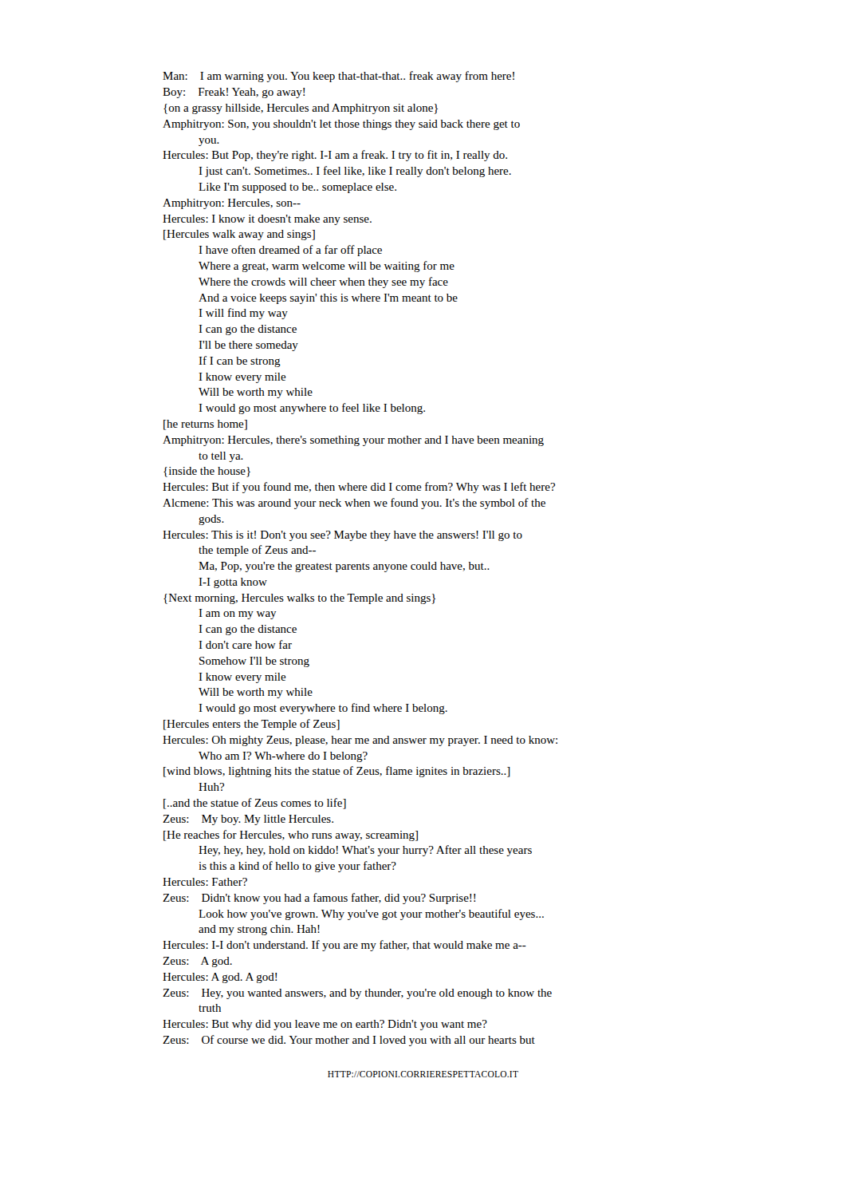Man:    I am warning you. You keep that-that-that.. freak away from here!
Boy:    Freak! Yeah, go away!
{on a grassy hillside, Hercules and Amphitryon sit alone}
Amphitryon: Son, you shouldn't let those things they said back there get to
            you.
Hercules: But Pop, they're right. I-I am a freak. I try to fit in, I really do.
            I just can't. Sometimes.. I feel like, like I really don't belong here.
            Like I'm supposed to be.. someplace else.
Amphitryon: Hercules, son--
Hercules: I know it doesn't make any sense.
[Hercules walk away and sings]
            I have often dreamed of a far off place
            Where a great, warm welcome will be waiting for me
            Where the crowds will cheer when they see my face
            And a voice keeps sayin' this is where I'm meant to be
            I will find my way
            I can go the distance
            I'll be there someday
            If I can be strong
            I know every mile
            Will be worth my while
            I would go most anywhere to feel like I belong.
[he returns home]
Amphitryon: Hercules, there's something your mother and I have been meaning
            to tell ya.
{inside the house}
Hercules: But if you found me, then where did I come from? Why was I left here?
Alcmene: This was around your neck when we found you. It's the symbol of the
            gods.
Hercules: This is it! Don't you see? Maybe they have the answers! I'll go to
            the temple of Zeus and--
            Ma, Pop, you're the greatest parents anyone could have, but..
            I-I gotta know
{Next morning, Hercules walks to the Temple and sings}
            I am on my way
            I can go the distance
            I don't care how far
            Somehow I'll be strong
            I know every mile
            Will be worth my while
            I would go most everywhere to find where I belong.
[Hercules enters the Temple of Zeus]
Hercules: Oh mighty Zeus, please, hear me and answer my prayer. I need to know:
            Who am I? Wh-where do I belong?
[wind blows, lightning hits the statue of Zeus, flame ignites in braziers..]
            Huh?
[..and the statue of Zeus comes to life]
Zeus:    My boy. My little Hercules.
[He reaches for Hercules, who runs away, screaming]
            Hey, hey, hey, hold on kiddo! What's your hurry? After all these years
            is this a kind of hello to give your father?
Hercules: Father?
Zeus:    Didn't know you had a famous father, did you? Surprise!!
            Look how you've grown. Why you've got your mother's beautiful eyes...
            and my strong chin. Hah!
Hercules: I-I don't understand. If you are my father, that would make me a--
Zeus:    A god.
Hercules: A god. A god!
Zeus:    Hey, you wanted answers, and by thunder, you're old enough to know the
            truth
Hercules: But why did you leave me on earth? Didn't you want me?
Zeus:    Of course we did. Your mother and I loved you with all our hearts but
HTTP://COPIONI.CORRIERESPETTACOLO.IT